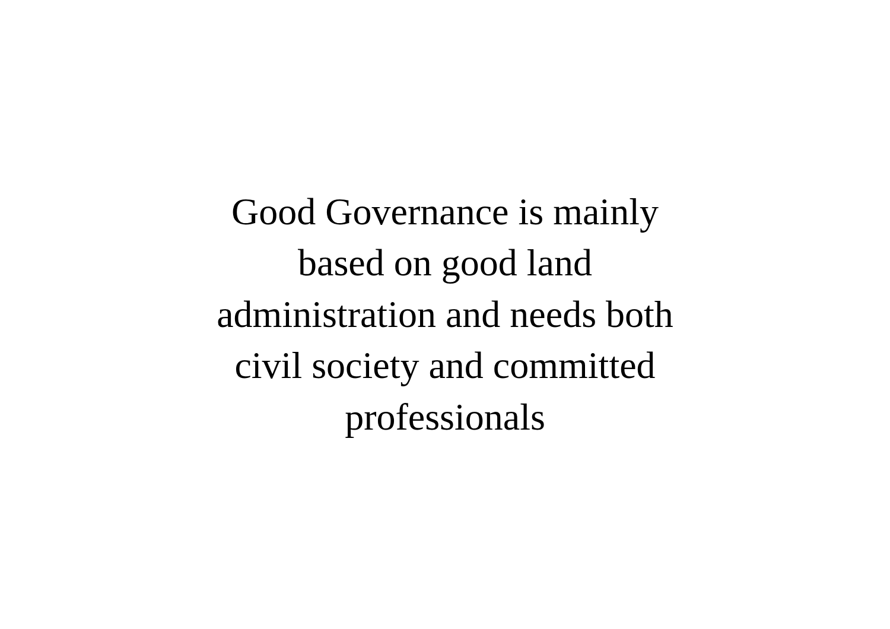Good Governance is mainly based on good land administration and needs both civil society and committed professionals